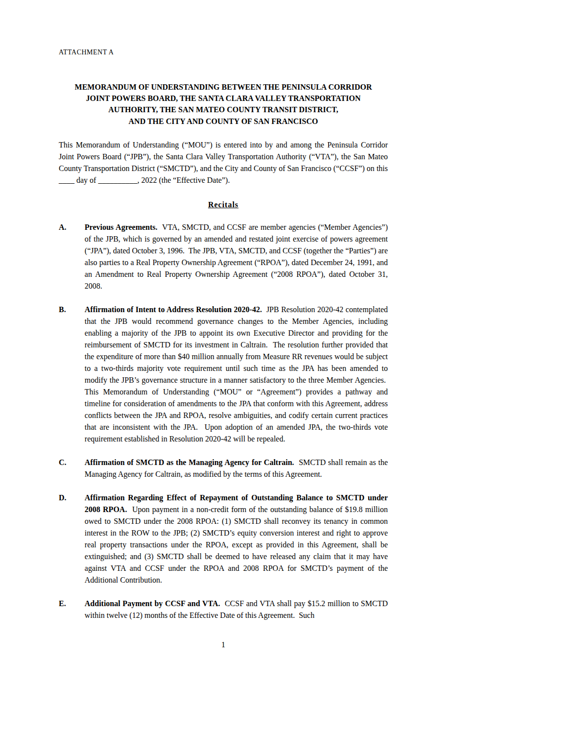ATTACHMENT A
Memorandum of Understanding Between the Peninsula Corridor
Joint Powers Board, the Santa Clara Valley Transportation
Authority, the San Mateo County Transit District,
and the City and County of San Francisco
This Memorandum of Understanding (“MOU”) is entered into by and among the Peninsula Corridor Joint Powers Board (“JPB”), the Santa Clara Valley Transportation Authority (“VTA”), the San Mateo County Transportation District (“SMCTD”), and the City and County of San Francisco (“CCSF”) on this ____ day of __________, 2022 (the “Effective Date”).
Recitals
A.
Previous Agreements. VTA, SMCTD, and CCSF are member agencies (“Member Agencies”) of the JPB, which is governed by an amended and restated joint exercise of powers agreement (“JPA”), dated October 3, 1996. The JPB, VTA, SMCTD, and CCSF (together the “Parties”) are also parties to a Real Property Ownership Agreement (“RPOA”), dated December 24, 1991, and an Amendment to Real Property Ownership Agreement (“2008 RPOA”), dated October 31, 2008.
B.
Affirmation of Intent to Address Resolution 2020-42. JPB Resolution 2020-42 contemplated that the JPB would recommend governance changes to the Member Agencies, including enabling a majority of the JPB to appoint its own Executive Director and providing for the reimbursement of SMCTD for its investment in Caltrain. The resolution further provided that the expenditure of more than $40 million annually from Measure RR revenues would be subject to a two-thirds majority vote requirement until such time as the JPA has been amended to modify the JPB’s governance structure in a manner satisfactory to the three Member Agencies. This Memorandum of Understanding (“MOU” or “Agreement”) provides a pathway and timeline for consideration of amendments to the JPA that conform with this Agreement, address conflicts between the JPA and RPOA, resolve ambiguities, and codify certain current practices that are inconsistent with the JPA. Upon adoption of an amended JPA, the two-thirds vote requirement established in Resolution 2020-42 will be repealed.
C.
Affirmation of SMCTD as the Managing Agency for Caltrain. SMCTD shall remain as the Managing Agency for Caltrain, as modified by the terms of this Agreement.
D.
Affirmation Regarding Effect of Repayment of Outstanding Balance to SMCTD under 2008 RPOA. Upon payment in a non-credit form of the outstanding balance of $19.8 million owed to SMCTD under the 2008 RPOA: (1) SMCTD shall reconvey its tenancy in common interest in the ROW to the JPB; (2) SMCTD’s equity conversion interest and right to approve real property transactions under the RPOA, except as provided in this Agreement, shall be extinguished; and (3) SMCTD shall be deemed to have released any claim that it may have against VTA and CCSF under the RPOA and 2008 RPOA for SMCTD’s payment of the Additional Contribution.
E.
Additional Payment by CCSF and VTA. CCSF and VTA shall pay $15.2 million to SMCTD within twelve (12) months of the Effective Date of this Agreement. Such
1